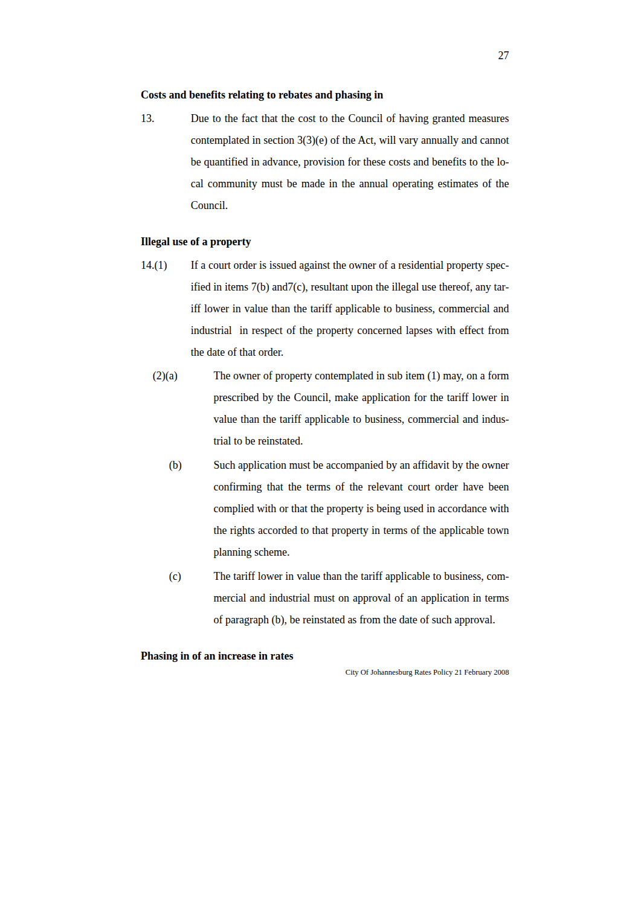27
Costs and benefits relating to rebates and phasing in
13.
Due to the fact that the cost to the Council of having granted measures contemplated in section 3(3)(e) of the Act, will vary annually and cannot be quantified in advance, provision for these costs and benefits to the local community must be made in the annual operating estimates of the Council.
Illegal use of a property
14.(1)
If a court order is issued against the owner of a residential property specified in items 7(b) and7(c), resultant upon the illegal use thereof, any tariff lower in value than the tariff applicable to business, commercial and industrial in respect of the property concerned lapses with effect from the date of that order.
(2)(a)
The owner of property contemplated in sub item (1) may, on a form prescribed by the Council, make application for the tariff lower in value than the tariff applicable to business, commercial and industrial to be reinstated.
(b)
Such application must be accompanied by an affidavit by the owner confirming that the terms of the relevant court order have been complied with or that the property is being used in accordance with the rights accorded to that property in terms of the applicable town planning scheme.
(c)
The tariff lower in value than the tariff applicable to business, commercial and industrial must on approval of an application in terms of paragraph (b), be reinstated as from the date of such approval.
Phasing in of an increase in rates
City Of Johannesburg Rates Policy 21 February 2008